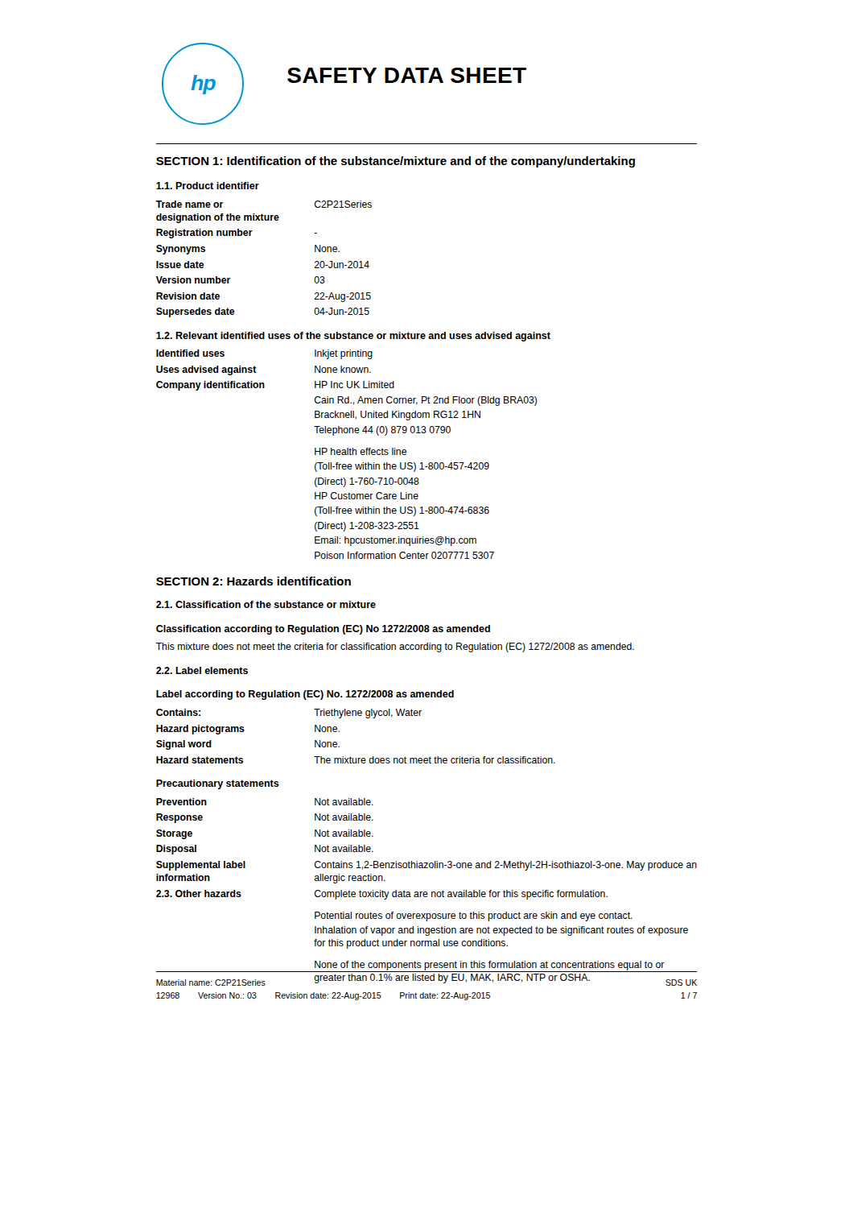hp
SAFETY DATA SHEET
SECTION 1: Identification of the substance/mixture and of the company/undertaking
1.1. Product identifier
Trade name or
designation of the mixture
C2P21Series
Registration number
-
Synonyms
None.
Issue date
20-Jun-2014
Version number
03
Revision date
22-Aug-2015
Supersedes date
04-Jun-2015
1.2. Relevant identified uses of the substance or mixture and uses advised against
Identified uses
Inkjet printing
Uses advised against
None known.
Company identification
HP Inc UK Limited
Cain Rd., Amen Corner, Pt 2nd Floor (Bldg BRA03)
Bracknell, United Kingdom RG12 1HN
Telephone 44 (0) 879 013 0790
HP health effects line
(Toll-free within the US) 1-800-457-4209
(Direct) 1-760-710-0048
HP Customer Care Line
(Toll-free within the US) 1-800-474-6836
(Direct) 1-208-323-2551
Email: hpcustomer.inquiries@hp.com
Poison Information Center 0207771 5307
SECTION 2: Hazards identification
2.1. Classification of the substance or mixture
Classification according to Regulation (EC) No 1272/2008 as amended
This mixture does not meet the criteria for classification according to Regulation (EC) 1272/2008 as amended.
2.2. Label elements
Label according to Regulation (EC) No. 1272/2008 as amended
Contains:
Triethylene glycol, Water
Hazard pictograms
None.
Signal word
None.
Hazard statements
The mixture does not meet the criteria for classification.
Precautionary statements
Prevention
Not available.
Response
Not available.
Storage
Not available.
Disposal
Not available.
Supplemental label
information
Contains 1,2-Benzisothiazolin-3-one and 2-Methyl-2H-isothiazol-3-one. May produce an allergic reaction.
2.3. Other hazards
Complete toxicity data are not available for this specific formulation.
Potential routes of overexposure to this product are skin and eye contact.
Inhalation of vapor and ingestion are not expected to be significant routes of exposure for this product under normal use conditions.
None of the components present in this formulation at concentrations equal to or greater than 0.1% are listed by EU, MAK, IARC, NTP or OSHA.
Material name: C2P21Series
SDS UK
12968 Version No.: 03 Revision date: 22-Aug-2015 Print date: 22-Aug-2015
1 / 7